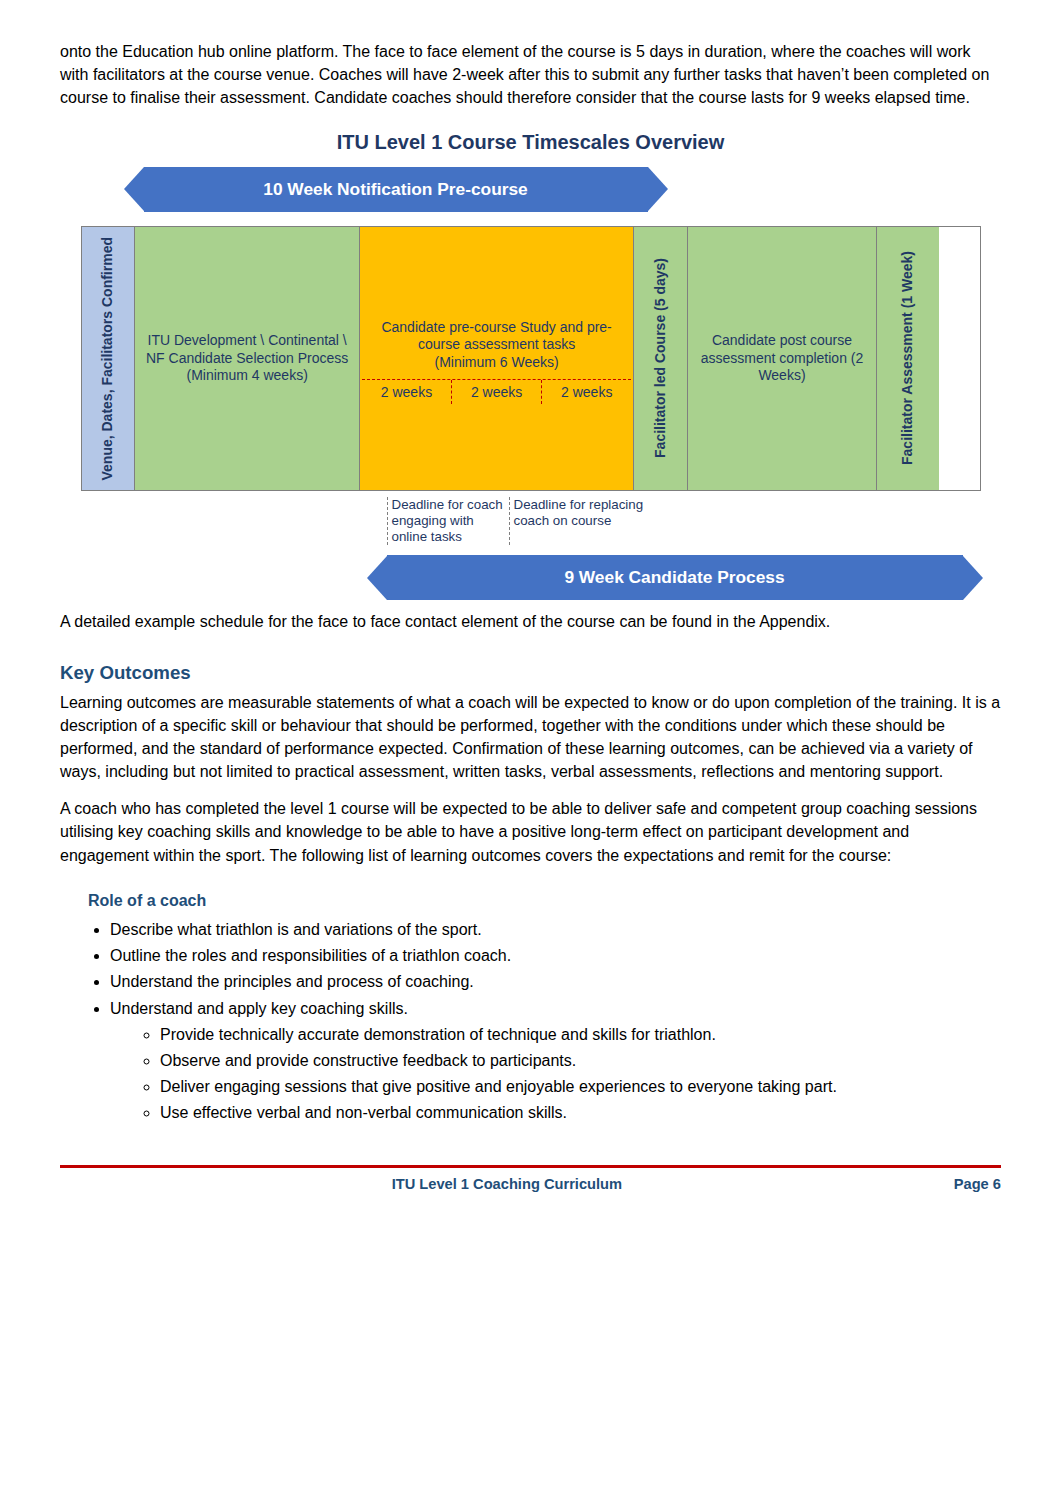onto the Education hub online platform. The face to face element of the course is 5 days in duration, where the coaches will work with facilitators at the course venue. Coaches will have 2-week after this to submit any further tasks that haven’t been completed on course to finalise their assessment. Candidate coaches should therefore consider that the course lasts for 9 weeks elapsed time.
ITU Level 1 Course Timescales Overview
10 Week Notification Pre-course
Venue, Dates, Facilitators Confirmed
ITU Development \ Continental \ NF Candidate Selection Process
(Minimum 4 weeks)
Candidate pre-course Study and pre-course assessment tasks
(Minimum 6 Weeks)
2 weeks
2 weeks
2 weeks
Facilitator led Course (5 days)
Candidate post course assessment completion (2 Weeks)
Facilitator Assessment (1 Week)
Deadline for coach engaging with online tasks
Deadline for replacing coach on course
9 Week Candidate Process
A detailed example schedule for the face to face contact element of the course can be found in the Appendix.
Key Outcomes
Learning outcomes are measurable statements of what a coach will be expected to know or do upon completion of the training. It is a description of a specific skill or behaviour that should be performed, together with the conditions under which these should be performed, and the standard of performance expected. Confirmation of these learning outcomes, can be achieved via a variety of ways, including but not limited to practical assessment, written tasks, verbal assessments, reflections and mentoring support.
A coach who has completed the level 1 course will be expected to be able to deliver safe and competent group coaching sessions utilising key coaching skills and knowledge to be able to have a positive long-term effect on participant development and engagement within the sport. The following list of learning outcomes covers the expectations and remit for the course:
Role of a coach
Describe what triathlon is and variations of the sport.
Outline the roles and responsibilities of a triathlon coach.
Understand the principles and process of coaching.
Understand and apply key coaching skills.
Provide technically accurate demonstration of technique and skills for triathlon.
Observe and provide constructive feedback to participants.
Deliver engaging sessions that give positive and enjoyable experiences to everyone taking part.
Use effective verbal and non-verbal communication skills.
ITU Level 1 Coaching Curriculum Page 6